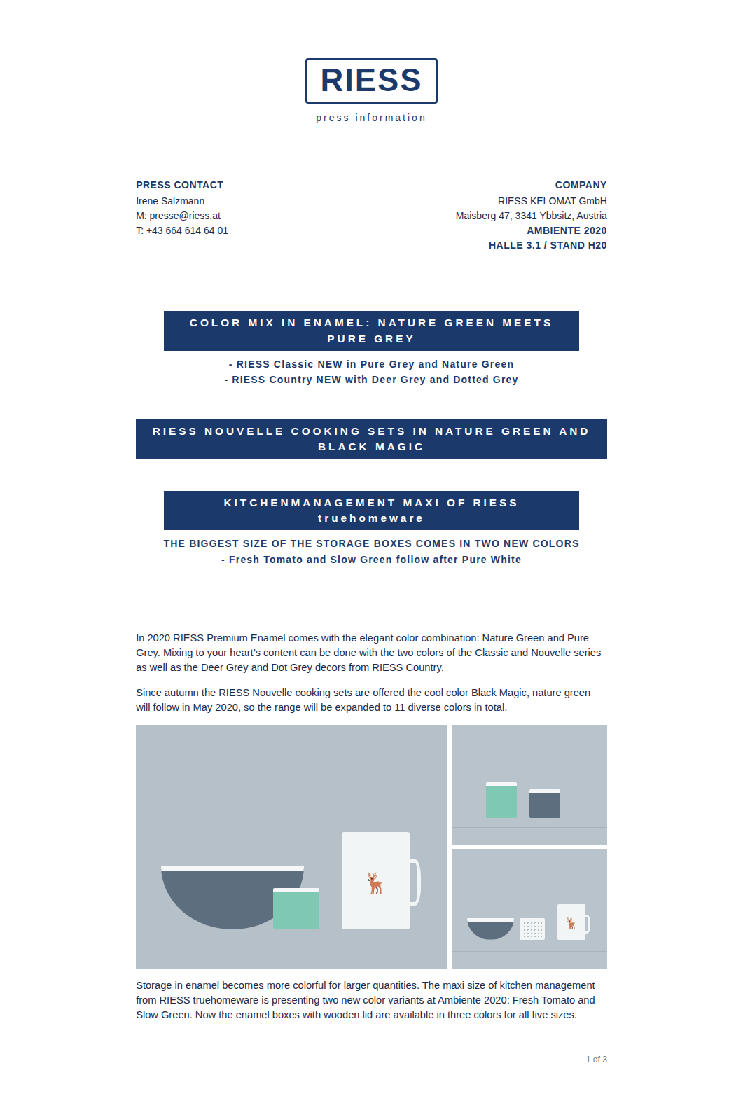RIESS
press information
PRESS CONTACT
Irene Salzmann
M: presse@riess.at
T: +43 664 614 64 01
COMPANY
RIESS KELOMAT GmbH
Maisberg 47, 3341 Ybbsitz, Austria
AMBIENTE 2020
HALLE 3.1 / STAND H20
COLOR MIX IN ENAMEL: NATURE GREEN MEETS PURE GREY
- RIESS Classic NEW in Pure Grey and Nature Green
- RIESS Country NEW with Deer Grey and Dotted Grey
RIESS NOUVELLE COOKING SETS IN NATURE GREEN AND BLACK MAGIC
KITCHENMANAGEMENT MAXI OF RIESS truehomeware
THE BIGGEST SIZE OF THE STORAGE BOXES COMES IN TWO NEW COLORS
- Fresh Tomato and Slow Green follow after Pure White
In 2020 RIESS Premium Enamel comes with the elegant color combination: Nature Green and Pure Grey. Mixing to your heart’s content can be done with the two colors of the Classic and Nouvelle series as well as the Deer Grey and Dot Grey decors from RIESS Country.
Since autumn the RIESS Nouvelle cooking sets are offered the cool color Black Magic, nature green will follow in May 2020, so the range will be expanded to 11 diverse colors in total.
🦌
🦌
Storage in enamel becomes more colorful for larger quantities. The maxi size of kitchen management from RIESS truehomeware is presenting two new color variants at Ambiente 2020: Fresh Tomato and Slow Green. Now the enamel boxes with wooden lid are available in three colors for all five sizes.
1 of 3